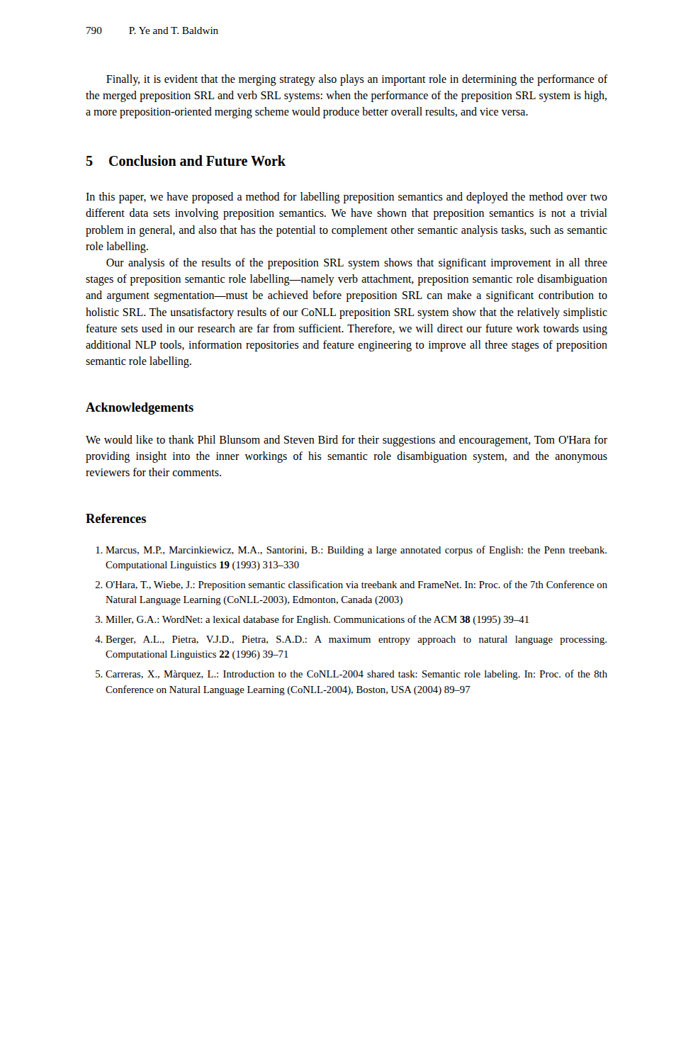790 P. Ye and T. Baldwin
Finally, it is evident that the merging strategy also plays an important role in determining the performance of the merged preposition SRL and verb SRL systems: when the performance of the preposition SRL system is high, a more preposition-oriented merging scheme would produce better overall results, and vice versa.
5 Conclusion and Future Work
In this paper, we have proposed a method for labelling preposition semantics and deployed the method over two different data sets involving preposition semantics. We have shown that preposition semantics is not a trivial problem in general, and also that has the potential to complement other semantic analysis tasks, such as semantic role labelling.
Our analysis of the results of the preposition SRL system shows that significant improvement in all three stages of preposition semantic role labelling—namely verb attachment, preposition semantic role disambiguation and argument segmentation—must be achieved before preposition SRL can make a significant contribution to holistic SRL. The unsatisfactory results of our CoNLL preposition SRL system show that the relatively simplistic feature sets used in our research are far from sufficient. Therefore, we will direct our future work towards using additional NLP tools, information repositories and feature engineering to improve all three stages of preposition semantic role labelling.
Acknowledgements
We would like to thank Phil Blunsom and Steven Bird for their suggestions and encouragement, Tom O'Hara for providing insight into the inner workings of his semantic role disambiguation system, and the anonymous reviewers for their comments.
References
Marcus, M.P., Marcinkiewicz, M.A., Santorini, B.: Building a large annotated corpus of English: the Penn treebank. Computational Linguistics 19 (1993) 313–330
O'Hara, T., Wiebe, J.: Preposition semantic classification via treebank and FrameNet. In: Proc. of the 7th Conference on Natural Language Learning (CoNLL-2003), Edmonton, Canada (2003)
Miller, G.A.: WordNet: a lexical database for English. Communications of the ACM 38 (1995) 39–41
Berger, A.L., Pietra, V.J.D., Pietra, S.A.D.: A maximum entropy approach to natural language processing. Computational Linguistics 22 (1996) 39–71
Carreras, X., Màrquez, L.: Introduction to the CoNLL-2004 shared task: Semantic role labeling. In: Proc. of the 8th Conference on Natural Language Learning (CoNLL-2004), Boston, USA (2004) 89–97